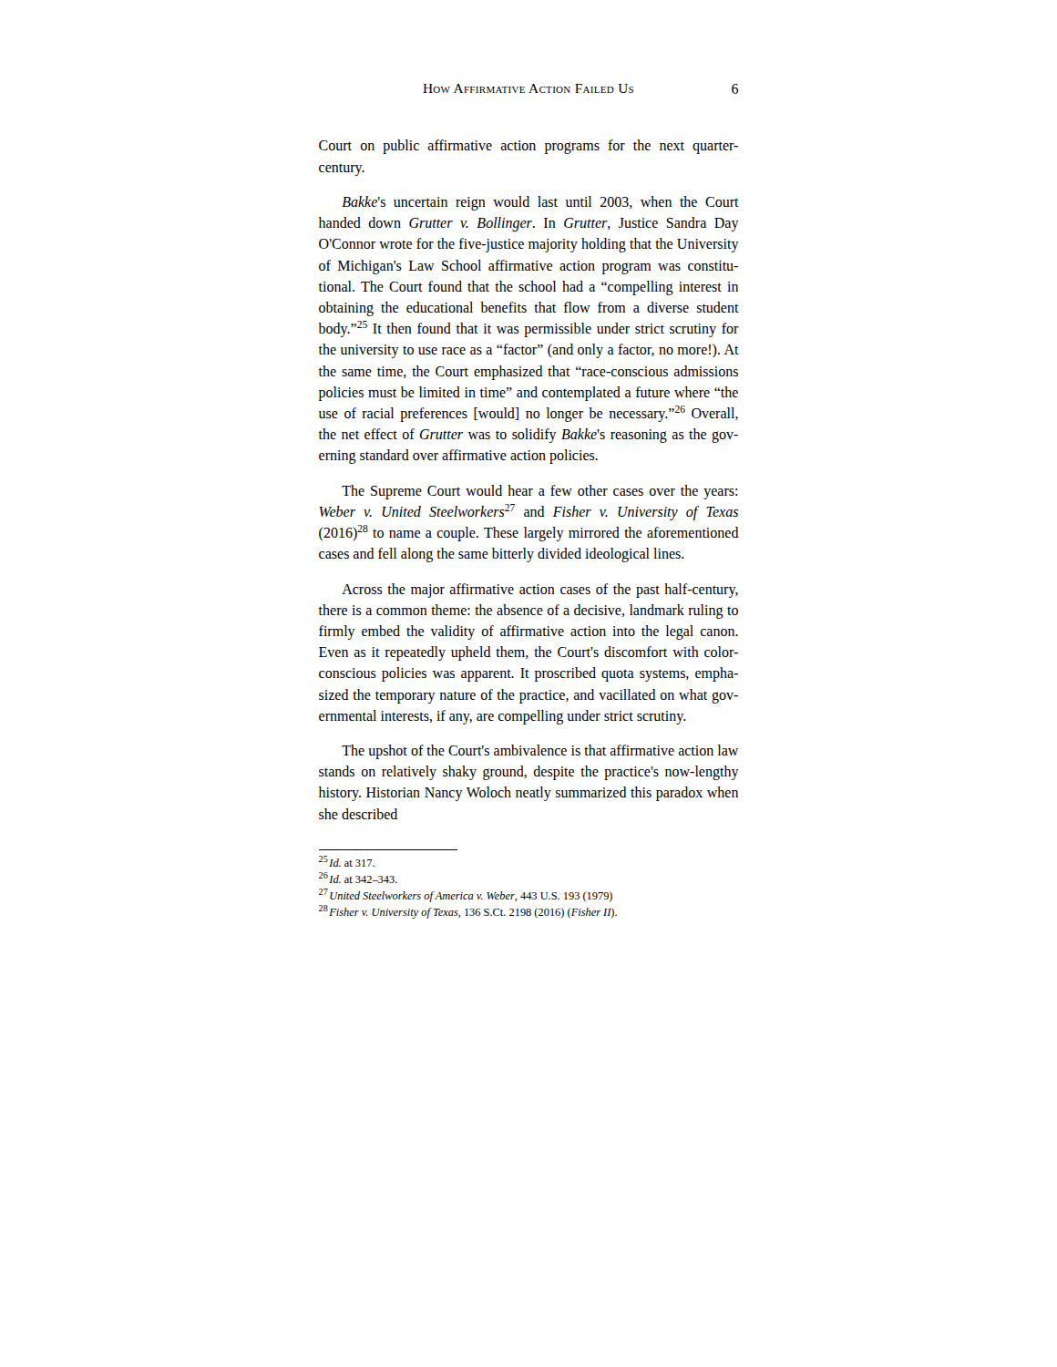How Affirmative Action Failed Us 6
Court on public affirmative action programs for the next quarter-century.
Bakke's uncertain reign would last until 2003, when the Court handed down Grutter v. Bollinger. In Grutter, Justice Sandra Day O'Connor wrote for the five-justice majority holding that the University of Michigan's Law School affirmative action program was constitutional. The Court found that the school had a “compelling interest in obtaining the educational benefits that flow from a diverse student body.”25 It then found that it was permissible under strict scrutiny for the university to use race as a “factor” (and only a factor, no more!). At the same time, the Court emphasized that “race-conscious admissions policies must be limited in time” and contemplated a future where “the use of racial preferences [would] no longer be necessary.”26 Overall, the net effect of Grutter was to solidify Bakke's reasoning as the governing standard over affirmative action policies.
The Supreme Court would hear a few other cases over the years: Weber v. United Steelworkers27 and Fisher v. University of Texas (2016)28 to name a couple. These largely mirrored the aforementioned cases and fell along the same bitterly divided ideological lines.
Across the major affirmative action cases of the past half-century, there is a common theme: the absence of a decisive, landmark ruling to firmly embed the validity of affirmative action into the legal canon. Even as it repeatedly upheld them, the Court's discomfort with color-conscious policies was apparent. It proscribed quota systems, emphasized the temporary nature of the practice, and vacillated on what governmental interests, if any, are compelling under strict scrutiny.
The upshot of the Court's ambivalence is that affirmative action law stands on relatively shaky ground, despite the practice's now-lengthy history. Historian Nancy Woloch neatly summarized this paradox when she described
25 Id. at 317.
26 Id. at 342–343.
27 United Steelworkers of America v. Weber, 443 U.S. 193 (1979)
28 Fisher v. University of Texas, 136 S.Ct. 2198 (2016) (Fisher II).